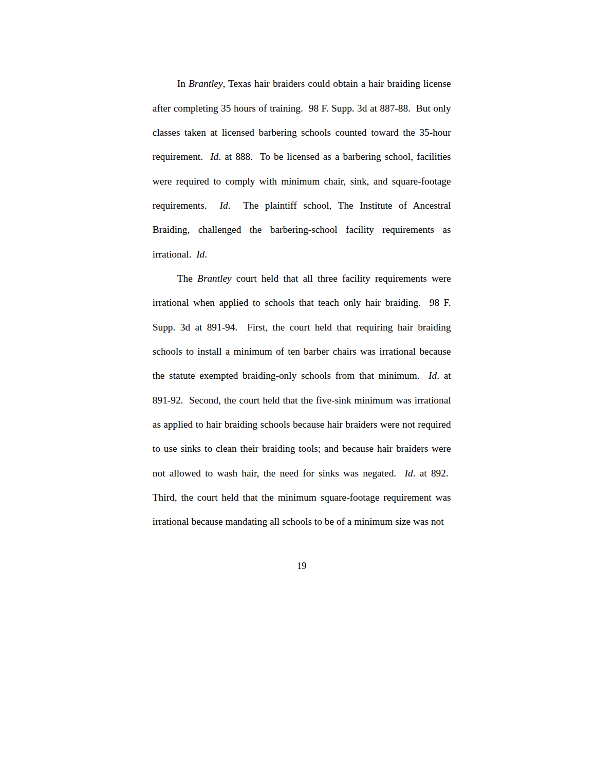In Brantley, Texas hair braiders could obtain a hair braiding license after completing 35 hours of training. 98 F. Supp. 3d at 887-88. But only classes taken at licensed barbering schools counted toward the 35-hour requirement. Id. at 888. To be licensed as a barbering school, facilities were required to comply with minimum chair, sink, and square-footage requirements. Id. The plaintiff school, The Institute of Ancestral Braiding, challenged the barbering-school facility requirements as irrational. Id.
The Brantley court held that all three facility requirements were irrational when applied to schools that teach only hair braiding. 98 F. Supp. 3d at 891-94. First, the court held that requiring hair braiding schools to install a minimum of ten barber chairs was irrational because the statute exempted braiding-only schools from that minimum. Id. at 891-92. Second, the court held that the five-sink minimum was irrational as applied to hair braiding schools because hair braiders were not required to use sinks to clean their braiding tools; and because hair braiders were not allowed to wash hair, the need for sinks was negated. Id. at 892. Third, the court held that the minimum square-footage requirement was irrational because mandating all schools to be of a minimum size was not
19